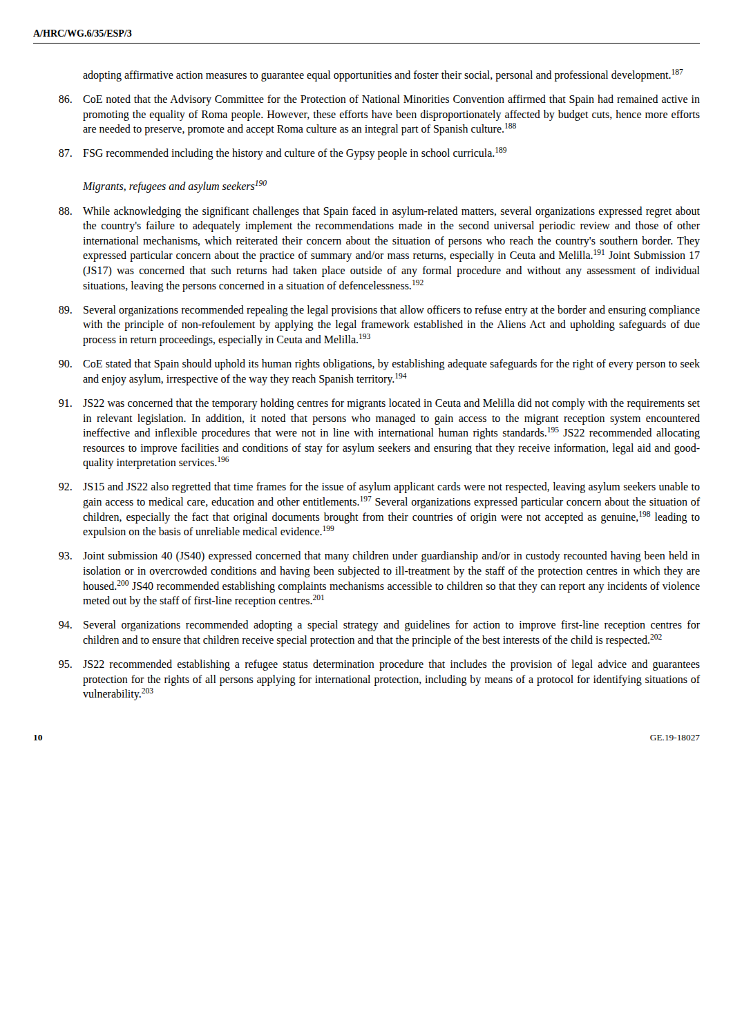A/HRC/WG.6/35/ESP/3
adopting affirmative action measures to guarantee equal opportunities and foster their social, personal and professional development.187
86. CoE noted that the Advisory Committee for the Protection of National Minorities Convention affirmed that Spain had remained active in promoting the equality of Roma people. However, these efforts have been disproportionately affected by budget cuts, hence more efforts are needed to preserve, promote and accept Roma culture as an integral part of Spanish culture.188
87. FSG recommended including the history and culture of the Gypsy people in school curricula.189
Migrants, refugees and asylum seekers190
88. While acknowledging the significant challenges that Spain faced in asylum-related matters, several organizations expressed regret about the country's failure to adequately implement the recommendations made in the second universal periodic review and those of other international mechanisms, which reiterated their concern about the situation of persons who reach the country's southern border. They expressed particular concern about the practice of summary and/or mass returns, especially in Ceuta and Melilla.191 Joint Submission 17 (JS17) was concerned that such returns had taken place outside of any formal procedure and without any assessment of individual situations, leaving the persons concerned in a situation of defencelessness.192
89. Several organizations recommended repealing the legal provisions that allow officers to refuse entry at the border and ensuring compliance with the principle of non-refoulement by applying the legal framework established in the Aliens Act and upholding safeguards of due process in return proceedings, especially in Ceuta and Melilla.193
90. CoE stated that Spain should uphold its human rights obligations, by establishing adequate safeguards for the right of every person to seek and enjoy asylum, irrespective of the way they reach Spanish territory.194
91. JS22 was concerned that the temporary holding centres for migrants located in Ceuta and Melilla did not comply with the requirements set in relevant legislation. In addition, it noted that persons who managed to gain access to the migrant reception system encountered ineffective and inflexible procedures that were not in line with international human rights standards.195 JS22 recommended allocating resources to improve facilities and conditions of stay for asylum seekers and ensuring that they receive information, legal aid and good-quality interpretation services.196
92. JS15 and JS22 also regretted that time frames for the issue of asylum applicant cards were not respected, leaving asylum seekers unable to gain access to medical care, education and other entitlements.197 Several organizations expressed particular concern about the situation of children, especially the fact that original documents brought from their countries of origin were not accepted as genuine,198 leading to expulsion on the basis of unreliable medical evidence.199
93. Joint submission 40 (JS40) expressed concerned that many children under guardianship and/or in custody recounted having been held in isolation or in overcrowded conditions and having been subjected to ill-treatment by the staff of the protection centres in which they are housed.200 JS40 recommended establishing complaints mechanisms accessible to children so that they can report any incidents of violence meted out by the staff of first-line reception centres.201
94. Several organizations recommended adopting a special strategy and guidelines for action to improve first-line reception centres for children and to ensure that children receive special protection and that the principle of the best interests of the child is respected.202
95. JS22 recommended establishing a refugee status determination procedure that includes the provision of legal advice and guarantees protection for the rights of all persons applying for international protection, including by means of a protocol for identifying situations of vulnerability.203
10 GE.19-18027